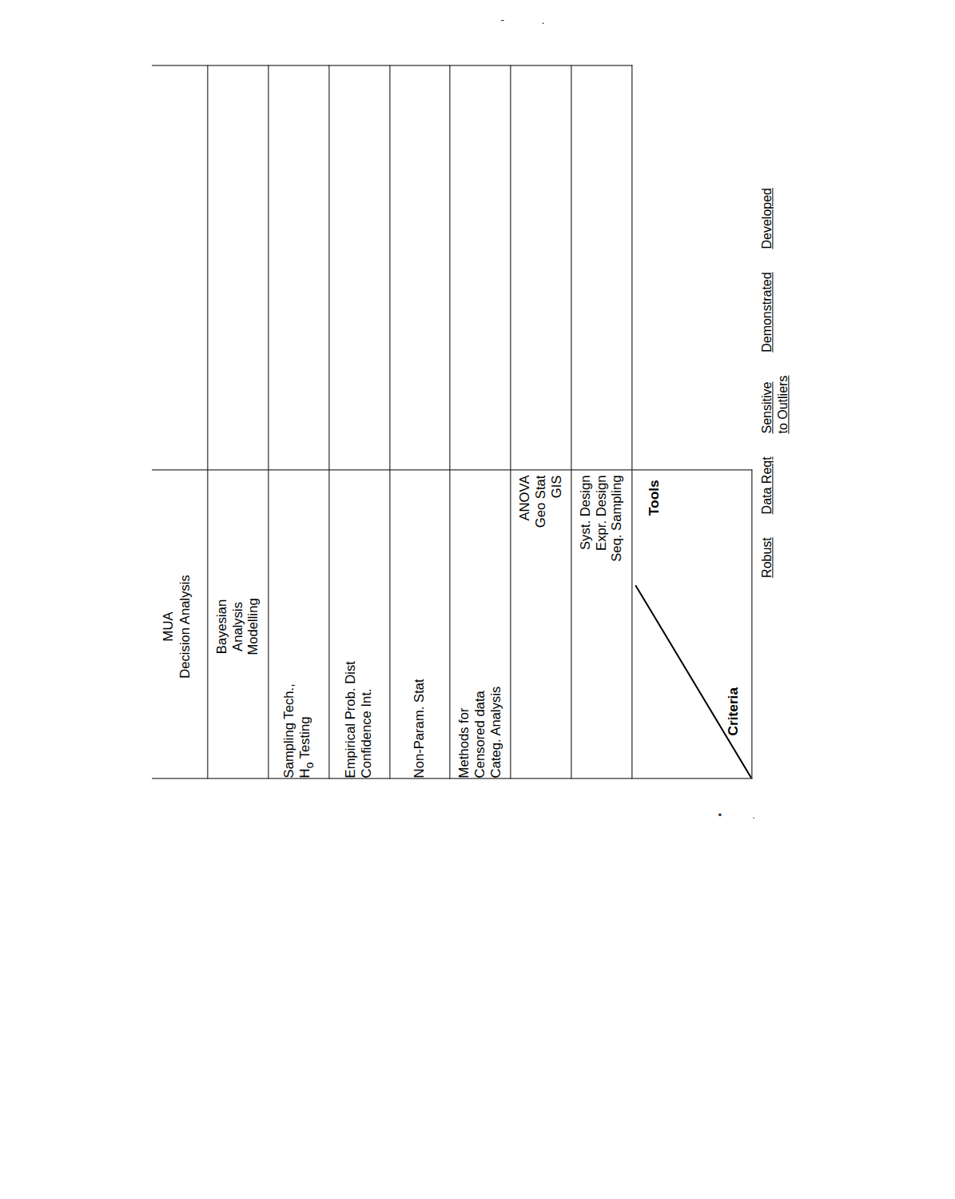- .
Aspects of Problem
| MUA Decision Analysis | |
| Bayesian Analysis Modelling | |
| Sampling Tech., H o Testing | |
| Empirical Prob. Dist Confidence Int. | |
| Non-Param. Stat | |
| Methods for Censored data Categ. Analysis | |
| ANOVA Geo Stat GIS | |
| Syst. Design Expr. Design Seq. Sampling | |
| Tools Criteria | |
Robust Data Reqt Sensitive
to Outliers Demonstrated Developed
Figure 3. Statistical Tools Matrix
• .